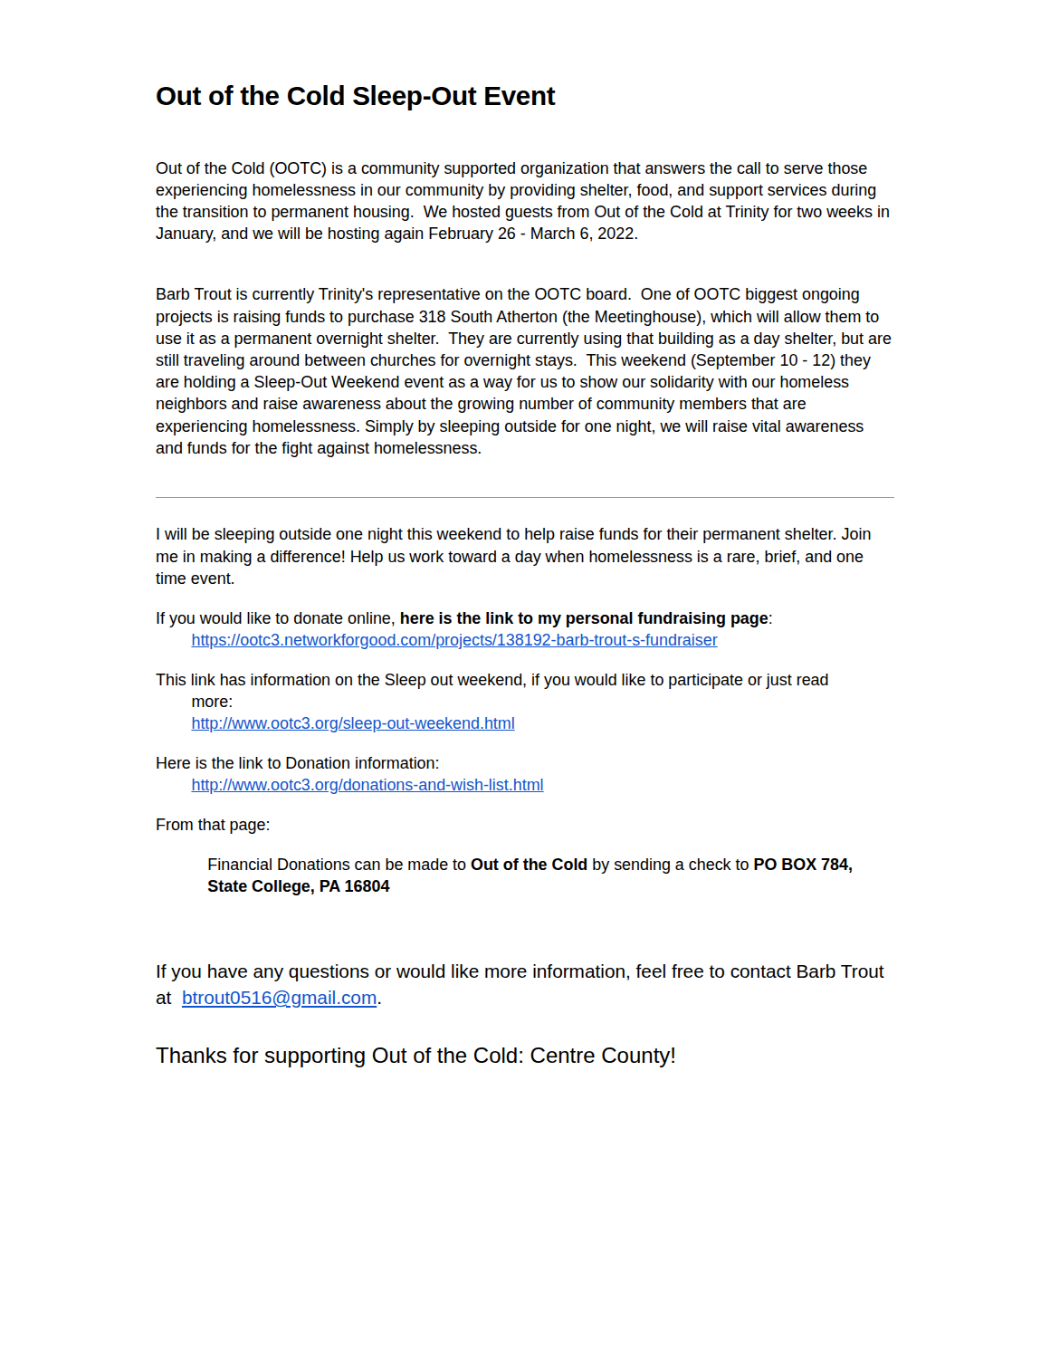Out of the Cold Sleep-Out Event
Out of the Cold (OOTC) is a community supported organization that answers the call to serve those experiencing homelessness in our community by providing shelter, food, and support services during the transition to permanent housing. We hosted guests from Out of the Cold at Trinity for two weeks in January, and we will be hosting again February 26 - March 6, 2022.
Barb Trout is currently Trinity's representative on the OOTC board. One of OOTC biggest ongoing projects is raising funds to purchase 318 South Atherton (the Meetinghouse), which will allow them to use it as a permanent overnight shelter. They are currently using that building as a day shelter, but are still traveling around between churches for overnight stays. This weekend (September 10 - 12) they are holding a Sleep-Out Weekend event as a way for us to show our solidarity with our homeless neighbors and raise awareness about the growing number of community members that are experiencing homelessness. Simply by sleeping outside for one night, we will raise vital awareness and funds for the fight against homelessness.
I will be sleeping outside one night this weekend to help raise funds for their permanent shelter. Join me in making a difference! Help us work toward a day when homelessness is a rare, brief, and one time event.
If you would like to donate online, here is the link to my personal fundraising page: https://ootc3.networkforgood.com/projects/138192-barb-trout-s-fundraiser
This link has information on the Sleep out weekend, if you would like to participate or just read more: http://www.ootc3.org/sleep-out-weekend.html
Here is the link to Donation information: http://www.ootc3.org/donations-and-wish-list.html
From that page:
Financial Donations can be made to Out of the Cold by sending a check to PO BOX 784, State College, PA 16804
If you have any questions or would like more information, feel free to contact Barb Trout at btrout0516@gmail.com.
Thanks for supporting Out of the Cold: Centre County!